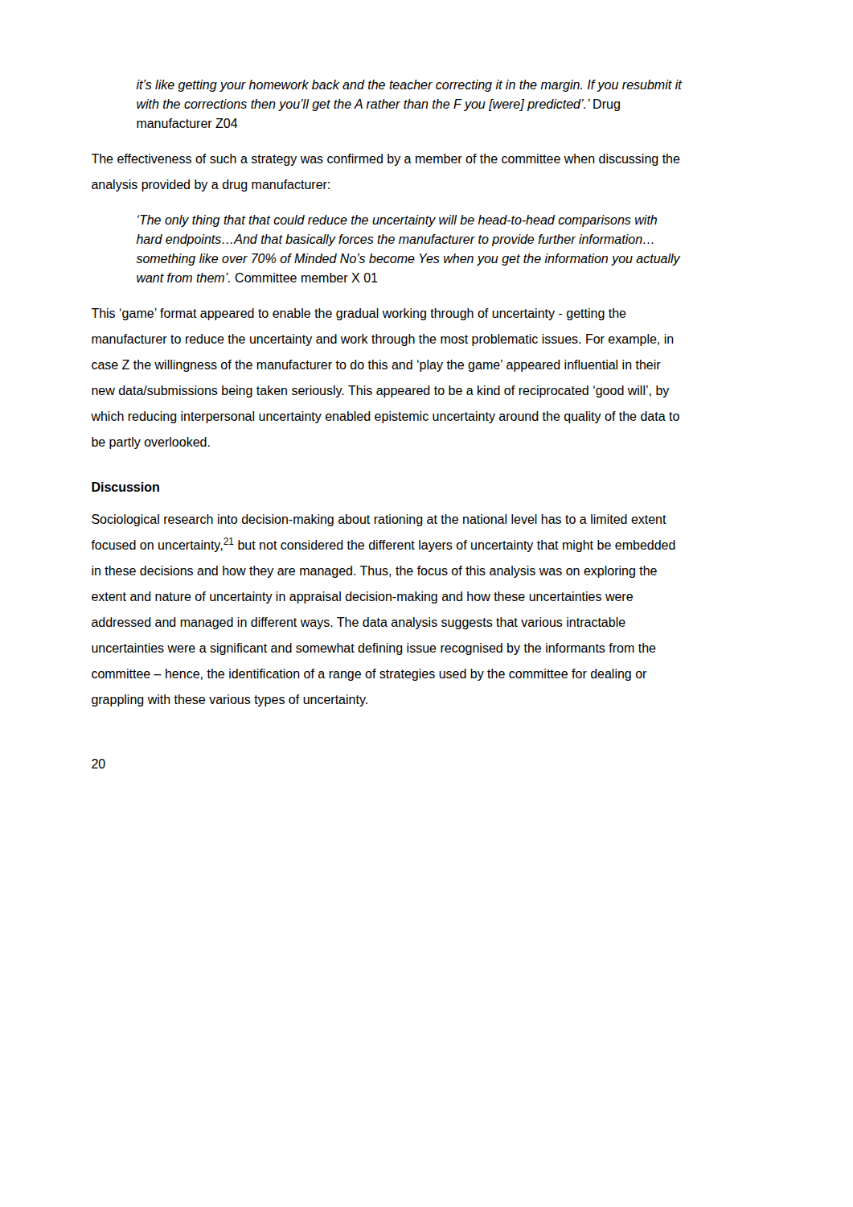it’s like getting your homework back and the teacher correcting it in the margin. If you resubmit it with the corrections then you’ll get the A rather than the F you [were] predicted’.’ Drug manufacturer Z04
The effectiveness of such a strategy was confirmed by a member of the committee when discussing the analysis provided by a drug manufacturer:
‘The only thing that that could reduce the uncertainty will be head-to-head comparisons with hard endpoints…And that basically forces the manufacturer to provide further information…something like over 70% of Minded No’s become Yes when you get the information you actually want from them’. Committee member X 01
This ‘game’ format appeared to enable the gradual working through of uncertainty - getting the manufacturer to reduce the uncertainty and work through the most problematic issues. For example, in case Z the willingness of the manufacturer to do this and ‘play the game’ appeared influential in their new data/submissions being taken seriously. This appeared to be a kind of reciprocated ‘good will’, by which reducing interpersonal uncertainty enabled epistemic uncertainty around the quality of the data to be partly overlooked.
Discussion
Sociological research into decision-making about rationing at the national level has to a limited extent focused on uncertainty,21 but not considered the different layers of uncertainty that might be embedded in these decisions and how they are managed. Thus, the focus of this analysis was on exploring the extent and nature of uncertainty in appraisal decision-making and how these uncertainties were addressed and managed in different ways. The data analysis suggests that various intractable uncertainties were a significant and somewhat defining issue recognised by the informants from the committee – hence, the identification of a range of strategies used by the committee for dealing or grappling with these various types of uncertainty.
20